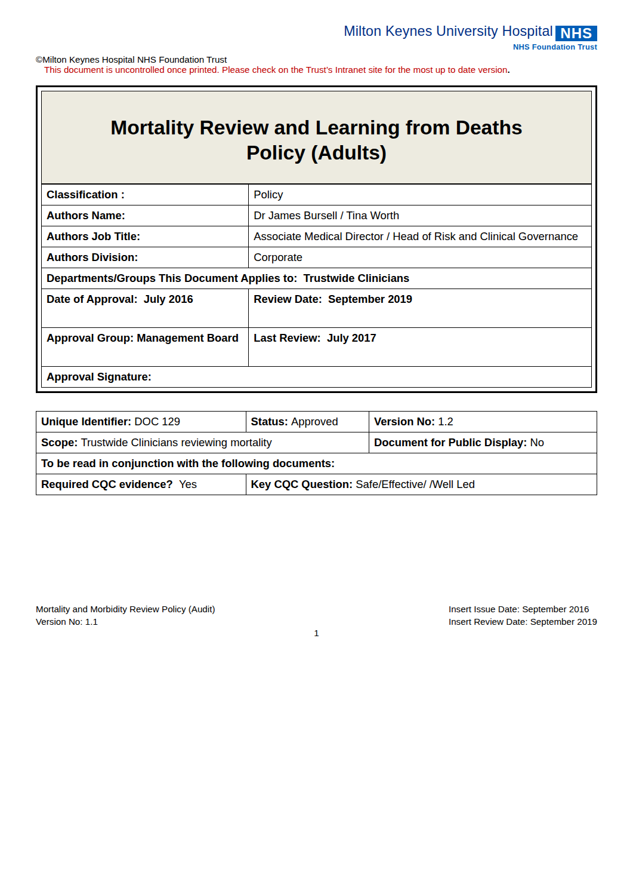Milton Keynes University Hospital NHS
NHS Foundation Trust
©Milton Keynes Hospital NHS Foundation Trust
This document is uncontrolled once printed. Please check on the Trust’s Intranet site for the most up to date version.
Mortality Review and Learning from Deaths
Policy (Adults)
| Classification : | Policy |
| Authors Name: | Dr James Bursell / Tina Worth |
| Authors Job Title: | Associate Medical Director / Head of Risk and Clinical Governance |
| Authors Division: | Corporate |
| Departments/Groups This Document Applies to: Trustwide Clinicians |
| Date of Approval: July 2016 | Review Date: September 2019 |
| Approval Group: Management Board | Last Review: July 2017 |
| Approval Signature: |
| Unique Identifier: DOC 129 | Status: Approved | Version No: 1.2 |
| Scope: Trustwide Clinicians reviewing mortality | Document for Public Display: No |
| To be read in conjunction with the following documents: |
| Required CQC evidence? Yes | Key CQC Question: Safe/Effective/ /Well Led |
Mortality and Morbidity Review Policy (Audit)
Version No: 1.1
Insert Issue Date: September 2016
Insert Review Date: September 2019
1